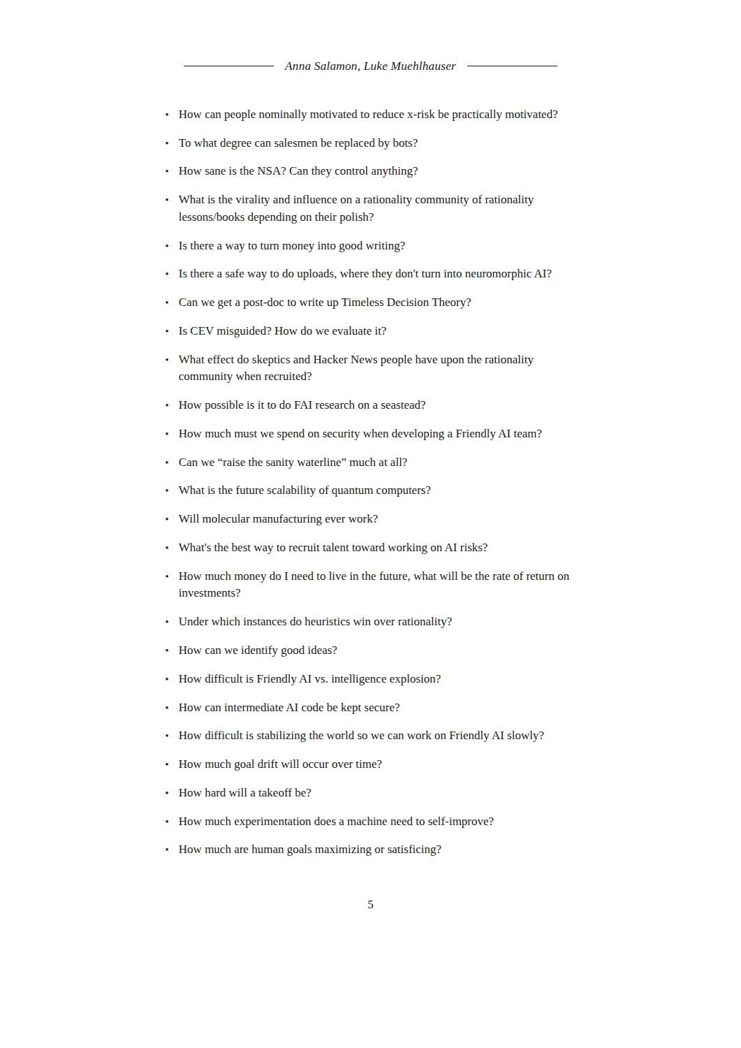Anna Salamon, Luke Muehlhauser
How can people nominally motivated to reduce x-risk be practically motivated?
To what degree can salesmen be replaced by bots?
How sane is the NSA? Can they control anything?
What is the virality and influence on a rationality community of rationality lessons/books depending on their polish?
Is there a way to turn money into good writing?
Is there a safe way to do uploads, where they don't turn into neuromorphic AI?
Can we get a post-doc to write up Timeless Decision Theory?
Is CEV misguided? How do we evaluate it?
What effect do skeptics and Hacker News people have upon the rationality community when recruited?
How possible is it to do FAI research on a seastead?
How much must we spend on security when developing a Friendly AI team?
Can we “raise the sanity waterline” much at all?
What is the future scalability of quantum computers?
Will molecular manufacturing ever work?
What's the best way to recruit talent toward working on AI risks?
How much money do I need to live in the future, what will be the rate of return on investments?
Under which instances do heuristics win over rationality?
How can we identify good ideas?
How difficult is Friendly AI vs. intelligence explosion?
How can intermediate AI code be kept secure?
How difficult is stabilizing the world so we can work on Friendly AI slowly?
How much goal drift will occur over time?
How hard will a takeoff be?
How much experimentation does a machine need to self-improve?
How much are human goals maximizing or satisficing?
5